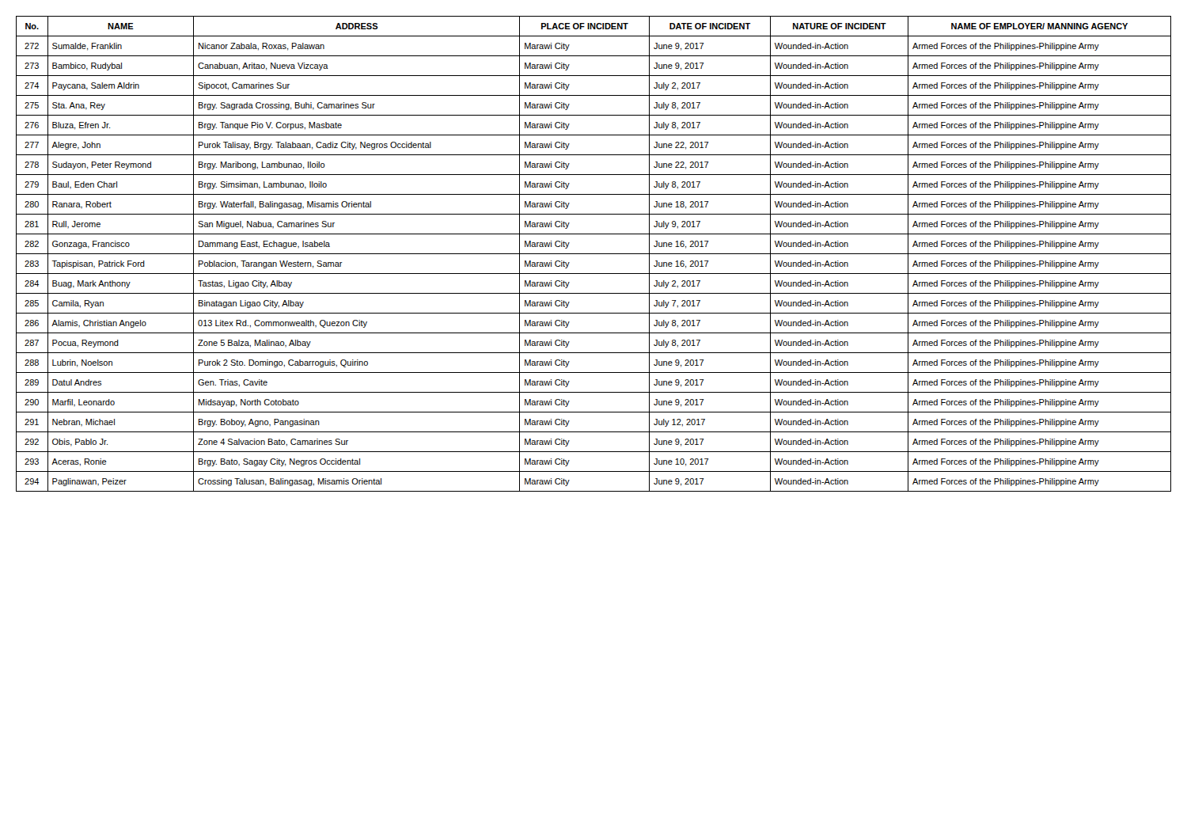| No. | NAME | ADDRESS | PLACE OF INCIDENT | DATE OF INCIDENT | NATURE OF INCIDENT | NAME OF EMPLOYER/ MANNING AGENCY |
| --- | --- | --- | --- | --- | --- | --- |
| 272 | Sumalde, Franklin | Nicanor Zabala, Roxas, Palawan | Marawi City | June 9, 2017 | Wounded-in-Action | Armed Forces of the Philippines-Philippine Army |
| 273 | Bambico, Rudybal | Canabuan, Aritao, Nueva Vizcaya | Marawi City | June 9, 2017 | Wounded-in-Action | Armed Forces of the Philippines-Philippine Army |
| 274 | Paycana, Salem Aldrin | Sipocot, Camarines Sur | Marawi City | July 2, 2017 | Wounded-in-Action | Armed Forces of the Philippines-Philippine Army |
| 275 | Sta. Ana, Rey | Brgy. Sagrada Crossing, Buhi, Camarines Sur | Marawi City | July 8, 2017 | Wounded-in-Action | Armed Forces of the Philippines-Philippine Army |
| 276 | Bluza, Efren Jr. | Brgy. Tanque Pio V. Corpus, Masbate | Marawi City | July 8, 2017 | Wounded-in-Action | Armed Forces of the Philippines-Philippine Army |
| 277 | Alegre, John | Purok Talisay, Brgy. Talabaan, Cadiz City, Negros Occidental | Marawi City | June 22, 2017 | Wounded-in-Action | Armed Forces of the Philippines-Philippine Army |
| 278 | Sudayon, Peter Reymond | Brgy. Maribong, Lambunao, Iloilo | Marawi City | June 22, 2017 | Wounded-in-Action | Armed Forces of the Philippines-Philippine Army |
| 279 | Baul, Eden Charl | Brgy. Simsiman, Lambunao, Iloilo | Marawi City | July 8, 2017 | Wounded-in-Action | Armed Forces of the Philippines-Philippine Army |
| 280 | Ranara, Robert | Brgy. Waterfall, Balingasag, Misamis Oriental | Marawi City | June 18, 2017 | Wounded-in-Action | Armed Forces of the Philippines-Philippine Army |
| 281 | Rull, Jerome | San Miguel, Nabua, Camarines Sur | Marawi City | July 9, 2017 | Wounded-in-Action | Armed Forces of the Philippines-Philippine Army |
| 282 | Gonzaga, Francisco | Dammang East, Echague, Isabela | Marawi City | June 16, 2017 | Wounded-in-Action | Armed Forces of the Philippines-Philippine Army |
| 283 | Tapispisan, Patrick Ford | Poblacion, Tarangan Western, Samar | Marawi City | June 16, 2017 | Wounded-in-Action | Armed Forces of the Philippines-Philippine Army |
| 284 | Buag, Mark Anthony | Tastas, Ligao City, Albay | Marawi City | July 2, 2017 | Wounded-in-Action | Armed Forces of the Philippines-Philippine Army |
| 285 | Camila, Ryan | Binatagan Ligao City, Albay | Marawi City | July 7, 2017 | Wounded-in-Action | Armed Forces of the Philippines-Philippine Army |
| 286 | Alamis, Christian Angelo | 013 Litex Rd., Commonwealth, Quezon City | Marawi City | July 8, 2017 | Wounded-in-Action | Armed Forces of the Philippines-Philippine Army |
| 287 | Pocua, Reymond | Zone 5 Balza, Malinao, Albay | Marawi City | July 8, 2017 | Wounded-in-Action | Armed Forces of the Philippines-Philippine Army |
| 288 | Lubrin, Noelson | Purok 2 Sto. Domingo, Cabarroguis, Quirino | Marawi City | June 9, 2017 | Wounded-in-Action | Armed Forces of the Philippines-Philippine Army |
| 289 | Datul Andres | Gen. Trias, Cavite | Marawi City | June 9, 2017 | Wounded-in-Action | Armed Forces of the Philippines-Philippine Army |
| 290 | Marfil, Leonardo | Midsayap, North Cotobato | Marawi City | June 9, 2017 | Wounded-in-Action | Armed Forces of the Philippines-Philippine Army |
| 291 | Nebran, Michael | Brgy. Boboy, Agno, Pangasinan | Marawi City | July 12, 2017 | Wounded-in-Action | Armed Forces of the Philippines-Philippine Army |
| 292 | Obis, Pablo Jr. | Zone 4 Salvacion Bato, Camarines Sur | Marawi City | June 9, 2017 | Wounded-in-Action | Armed Forces of the Philippines-Philippine Army |
| 293 | Aceras, Ronie | Brgy. Bato, Sagay City, Negros Occidental | Marawi City | June 10, 2017 | Wounded-in-Action | Armed Forces of the Philippines-Philippine Army |
| 294 | Paglinawan, Peizer | Crossing Talusan, Balingasag, Misamis Oriental | Marawi City | June 9, 2017 | Wounded-in-Action | Armed Forces of the Philippines-Philippine Army |